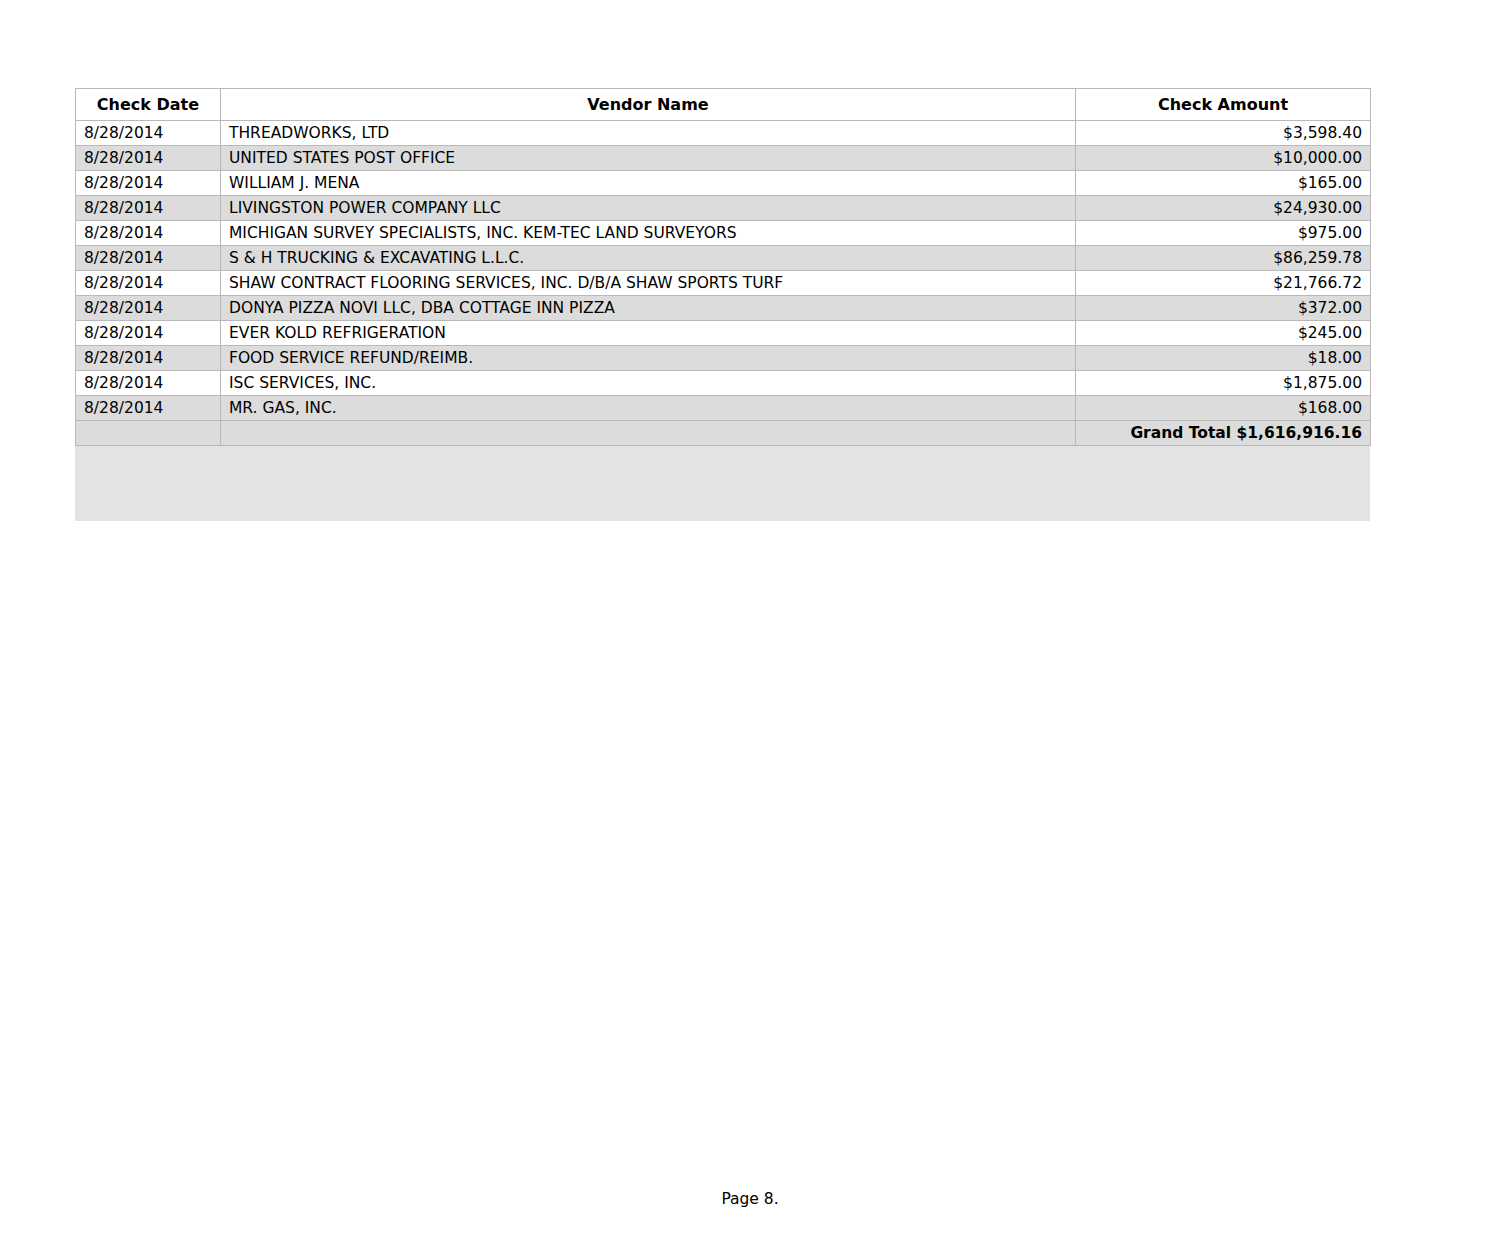| Check Date | Vendor Name | Check Amount |
| --- | --- | --- |
| 8/28/2014 | THREADWORKS, LTD | $3,598.40 |
| 8/28/2014 | UNITED STATES POST OFFICE | $10,000.00 |
| 8/28/2014 | WILLIAM J. MENA | $165.00 |
| 8/28/2014 | LIVINGSTON POWER COMPANY LLC | $24,930.00 |
| 8/28/2014 | MICHIGAN SURVEY SPECIALISTS, INC. KEM-TEC LAND SURVEYORS | $975.00 |
| 8/28/2014 | S & H TRUCKING & EXCAVATING L.L.C. | $86,259.78 |
| 8/28/2014 | SHAW CONTRACT FLOORING SERVICES, INC. D/B/A SHAW SPORTS TURF | $21,766.72 |
| 8/28/2014 | DONYA PIZZA NOVI LLC, DBA COTTAGE INN PIZZA | $372.00 |
| 8/28/2014 | EVER KOLD REFRIGERATION | $245.00 |
| 8/28/2014 | FOOD SERVICE REFUND/REIMB. | $18.00 |
| 8/28/2014 | ISC SERVICES, INC. | $1,875.00 |
| 8/28/2014 | MR. GAS, INC. | $168.00 |
| | | Grand Total $1,616,916.16 |
Page 8.